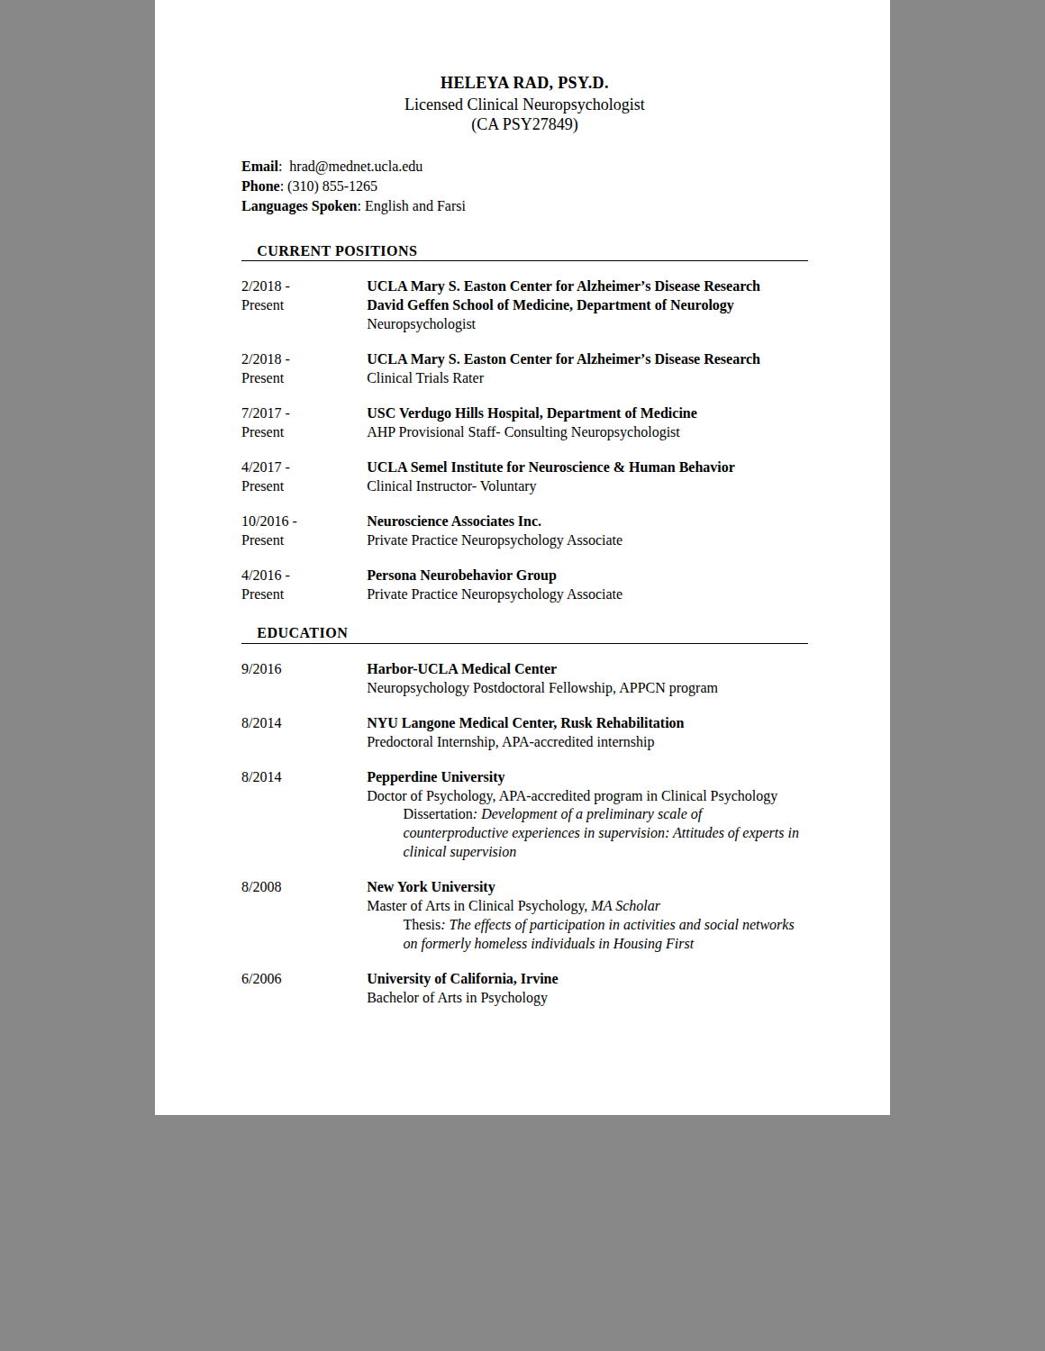HELEYA RAD, PSY.D.
Licensed Clinical Neuropsychologist
(CA PSY27849)
Email: hrad@mednet.ucla.edu
Phone: (310) 855-1265
Languages Spoken: English and Farsi
CURRENT POSITIONS
| 2/2018 - Present | UCLA Mary S. Easton Center for Alzheimerʼs Disease Research David Geffen School of Medicine, Department of Neurology Neuropsychologist |
| 2/2018 - Present | UCLA Mary S. Easton Center for Alzheimerʼs Disease Research Clinical Trials Rater |
| 7/2017 - Present | USC Verdugo Hills Hospital, Department of Medicine AHP Provisional Staff- Consulting Neuropsychologist |
| 4/2017 - Present | UCLA Semel Institute for Neuroscience & Human Behavior Clinical Instructor- Voluntary |
| 10/2016 - Present | Neuroscience Associates Inc. Private Practice Neuropsychology Associate |
| 4/2016 - Present | Persona Neurobehavior Group Private Practice Neuropsychology Associate |
EDUCATION
| 9/2016 | Harbor-UCLA Medical Center Neuropsychology Postdoctoral Fellowship, APPCN program |
| 8/2014 | NYU Langone Medical Center, Rusk Rehabilitation Predoctoral Internship, APA-accredited internship |
| 8/2014 | Pepperdine University Doctor of Psychology, APA-accredited program in Clinical Psychology Dissertation : Development of a preliminary scale of counterproductive experiences in supervision: Attitudes of experts in clinical supervision |
| 8/2008 | New York University Master of Arts in Clinical Psychology, MA Scholar Thesis : The effects of participation in activities and social networks on formerly homeless individuals in Housing First |
| 6/2006 | University of California, Irvine Bachelor of Arts in Psychology |